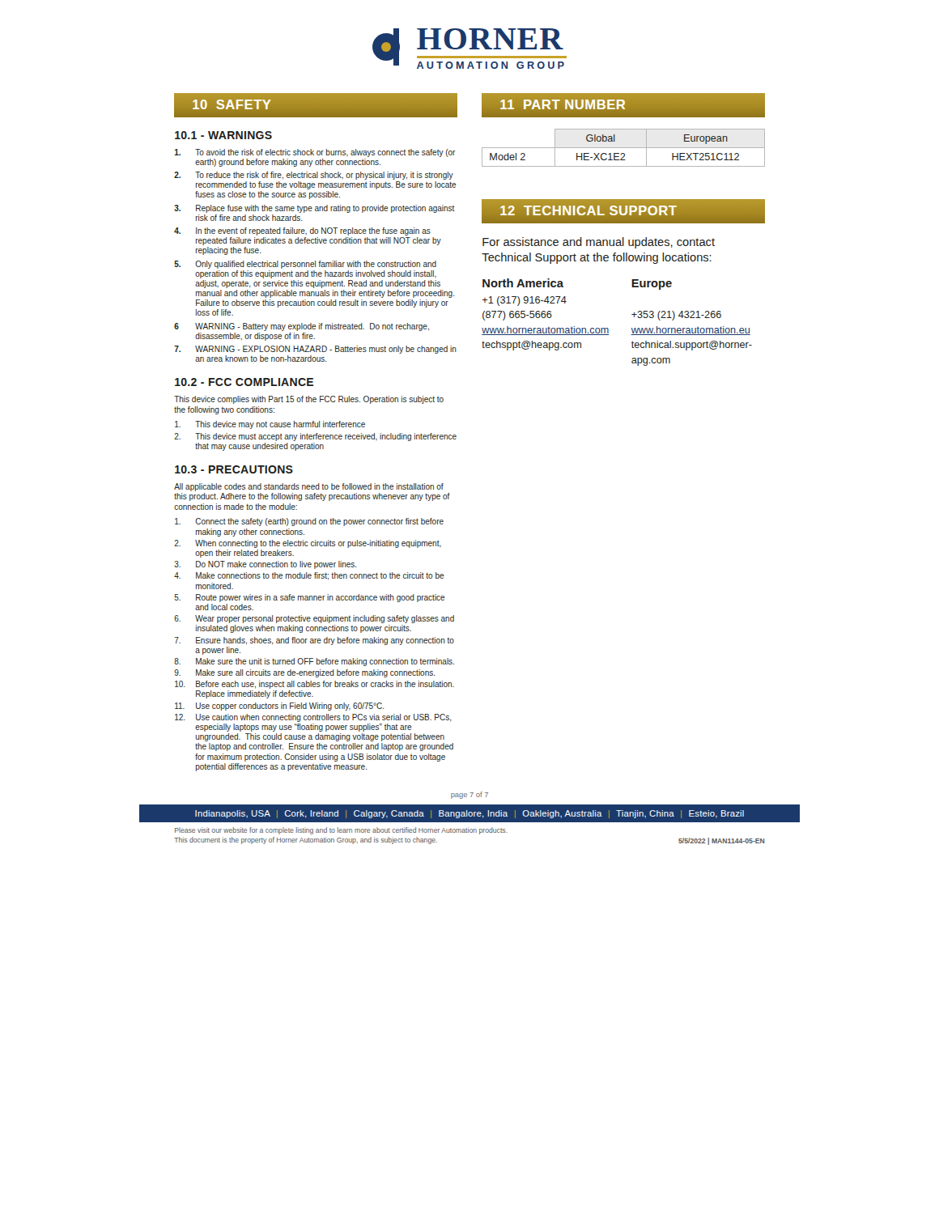HORNER
AUTOMATION GROUP
10 SAFETY
10.1 - WARNINGS
1. To avoid the risk of electric shock or burns, always connect the safety (or earth) ground before making any other connections.
2. To reduce the risk of fire, electrical shock, or physical injury, it is strongly recommended to fuse the voltage measurement inputs. Be sure to locate fuses as close to the source as possible.
3. Replace fuse with the same type and rating to provide protection against risk of fire and shock hazards.
4. In the event of repeated failure, do NOT replace the fuse again as repeated failure indicates a defective condition that will NOT clear by replacing the fuse.
5. Only qualified electrical personnel familiar with the construction and operation of this equipment and the hazards involved should install, adjust, operate, or service this equipment. Read and understand this manual and other applicable manuals in their entirety before proceeding. Failure to observe this precaution could result in severe bodily injury or loss of life.
6 WARNING - Battery may explode if mistreated. Do not recharge, disassemble, or dispose of in fire.
7. WARNING - EXPLOSION HAZARD - Batteries must only be changed in an area known to be non-hazardous.
10.2 - FCC COMPLIANCE
This device complies with Part 15 of the FCC Rules. Operation is subject to the following two conditions:
1. This device may not cause harmful interference
2. This device must accept any interference received, including interference that may cause undesired operation
10.3 - PRECAUTIONS
All applicable codes and standards need to be followed in the installation of this product. Adhere to the following safety precautions whenever any type of connection is made to the module:
1. Connect the safety (earth) ground on the power connector first before making any other connections.
2. When connecting to the electric circuits or pulse-initiating equipment, open their related breakers.
3. Do NOT make connection to live power lines.
4. Make connections to the module first; then connect to the circuit to be monitored.
5. Route power wires in a safe manner in accordance with good practice and local codes.
6. Wear proper personal protective equipment including safety glasses and insulated gloves when making connections to power circuits.
7. Ensure hands, shoes, and floor are dry before making any connection to a power line.
8. Make sure the unit is turned OFF before making connection to terminals.
9. Make sure all circuits are de-energized before making connections.
10. Before each use, inspect all cables for breaks or cracks in the insulation. Replace immediately if defective.
11. Use copper conductors in Field Wiring only, 60/75°C.
12. Use caution when connecting controllers to PCs via serial or USB. PCs, especially laptops may use “floating power supplies” that are ungrounded. This could cause a damaging voltage potential between the laptop and controller. Ensure the controller and laptop are grounded for maximum protection. Consider using a USB isolator due to voltage potential differences as a preventative measure.
11 PART NUMBER
| | Global | European |
| --- | --- | --- |
| Model 2 | HE-XC1E2 | HEXT251C112 |
12 TECHNICAL SUPPORT
For assistance and manual updates, contact Technical Support at the following locations:
North America
+1 (317) 916-4274
(877) 665-5666
www.hornerautomation.com
techsppt@heapg.com
Europe
+353 (21) 4321-266
www.hornerautomation.eu
technical.support@horner-apg.com
page 7 of 7
Indianapolis, USA | Cork, Ireland | Calgary, Canada | Bangalore, India | Oakleigh, Australia | Tianjin, China | Esteio, Brazil
Please visit our website for a complete listing and to learn more about certified Horner Automation products.
This document is the property of Horner Automation Group, and is subject to change.
5/5/2022 | MAN1144-05-EN